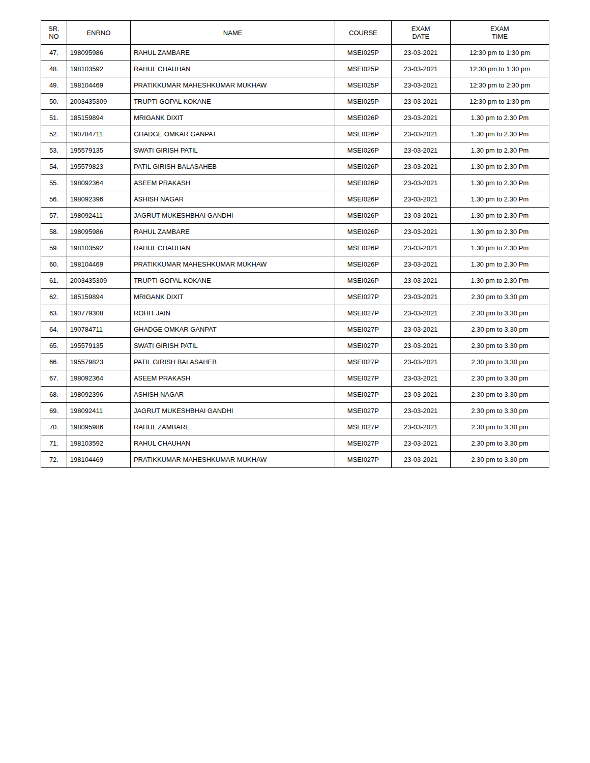| SR. NO | ENRNO | NAME | COURSE | EXAM DATE | EXAM TIME |
| --- | --- | --- | --- | --- | --- |
| 47. | 198095986 | RAHUL ZAMBARE | MSEI025P | 23-03-2021 | 12:30 pm to 1:30 pm |
| 48. | 198103592 | RAHUL CHAUHAN | MSEI025P | 23-03-2021 | 12:30 pm to 1:30 pm |
| 49. | 198104469 | PRATIKKUMAR MAHESHKUMAR MUKHAW | MSEI025P | 23-03-2021 | 12:30 pm to 2:30 pm |
| 50. | 2003435309 | TRUPTI GOPAL KOKANE | MSEI025P | 23-03-2021 | 12:30 pm to 1:30 pm |
| 51. | 185159894 | MRIGANK DIXIT | MSEI026P | 23-03-2021 | 1.30 pm to 2.30 Pm |
| 52. | 190784711 | GHADGE OMKAR GANPAT | MSEI026P | 23-03-2021 | 1.30 pm to 2.30 Pm |
| 53. | 195579135 | SWATI GIRISH PATIL | MSEI026P | 23-03-2021 | 1.30 pm to 2.30 Pm |
| 54. | 195579823 | PATIL GIRISH BALASAHEB | MSEI026P | 23-03-2021 | 1.30 pm to 2.30 Pm |
| 55. | 198092364 | ASEEM PRAKASH | MSEI026P | 23-03-2021 | 1.30 pm to 2.30 Pm |
| 56. | 198092396 | ASHISH NAGAR | MSEI026P | 23-03-2021 | 1.30 pm to 2.30 Pm |
| 57. | 198092411 | JAGRUT MUKESHBHAI GANDHI | MSEI026P | 23-03-2021 | 1.30 pm to 2.30 Pm |
| 58. | 198095986 | RAHUL ZAMBARE | MSEI026P | 23-03-2021 | 1.30 pm to 2.30 Pm |
| 59. | 198103592 | RAHUL CHAUHAN | MSEI026P | 23-03-2021 | 1.30 pm to 2.30 Pm |
| 60. | 198104469 | PRATIKKUMAR MAHESHKUMAR MUKHAW | MSEI026P | 23-03-2021 | 1.30 pm to 2.30 Pm |
| 61. | 2003435309 | TRUPTI GOPAL KOKANE | MSEI026P | 23-03-2021 | 1.30 pm to 2.30 Pm |
| 62. | 185159894 | MRIGANK DIXIT | MSEI027P | 23-03-2021 | 2.30 pm to 3.30 pm |
| 63. | 190779308 | ROHIT JAIN | MSEI027P | 23-03-2021 | 2.30 pm to 3.30 pm |
| 64. | 190784711 | GHADGE OMKAR GANPAT | MSEI027P | 23-03-2021 | 2.30 pm to 3.30 pm |
| 65. | 195579135 | SWATI GIRISH PATIL | MSEI027P | 23-03-2021 | 2.30 pm to 3.30 pm |
| 66. | 195579823 | PATIL GIRISH BALASAHEB | MSEI027P | 23-03-2021 | 2.30 pm to 3.30 pm |
| 67. | 198092364 | ASEEM PRAKASH | MSEI027P | 23-03-2021 | 2.30 pm to 3.30 pm |
| 68. | 198092396 | ASHISH NAGAR | MSEI027P | 23-03-2021 | 2.30 pm to 3.30 pm |
| 69. | 198092411 | JAGRUT MUKESHBHAI GANDHI | MSEI027P | 23-03-2021 | 2.30 pm to 3.30 pm |
| 70. | 198095986 | RAHUL ZAMBARE | MSEI027P | 23-03-2021 | 2.30 pm to 3.30 pm |
| 71. | 198103592 | RAHUL CHAUHAN | MSEI027P | 23-03-2021 | 2.30 pm to 3.30 pm |
| 72. | 198104469 | PRATIKKUMAR MAHESHKUMAR MUKHAW | MSEI027P | 23-03-2021 | 2.30 pm to 3.30 pm |